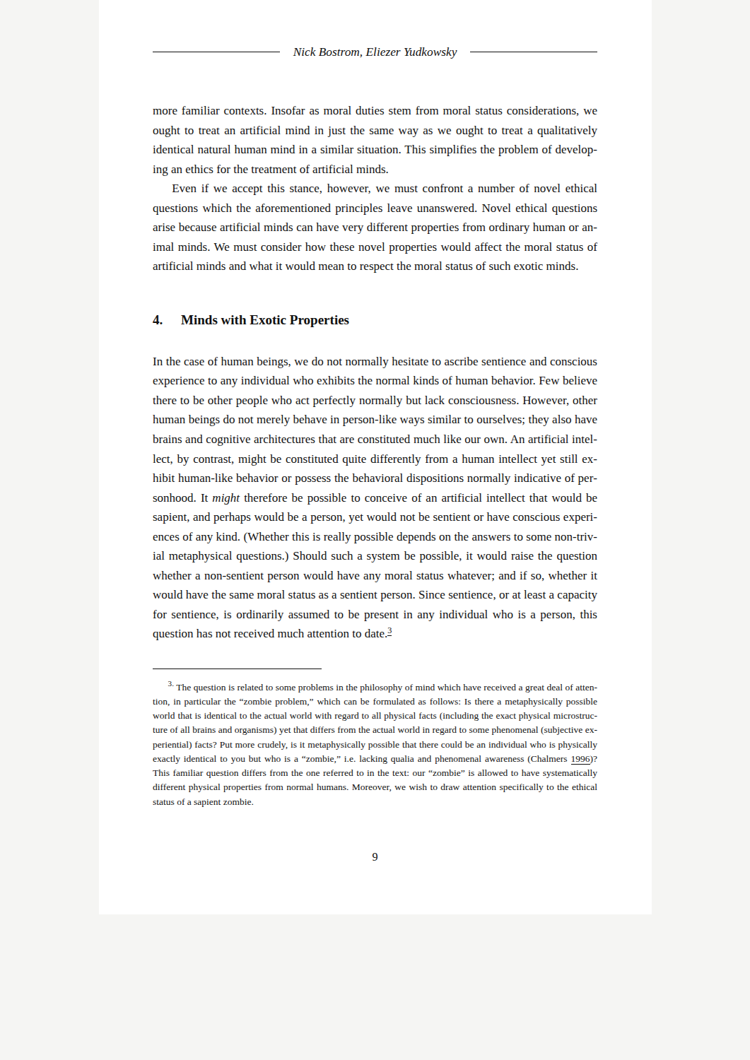Nick Bostrom, Eliezer Yudkowsky
more familiar contexts. Insofar as moral duties stem from moral status considerations, we ought to treat an artificial mind in just the same way as we ought to treat a qualitatively identical natural human mind in a similar situation. This simplifies the problem of developing an ethics for the treatment of artificial minds.
Even if we accept this stance, however, we must confront a number of novel ethical questions which the aforementioned principles leave unanswered. Novel ethical questions arise because artificial minds can have very different properties from ordinary human or animal minds. We must consider how these novel properties would affect the moral status of artificial minds and what it would mean to respect the moral status of such exotic minds.
4. Minds with Exotic Properties
In the case of human beings, we do not normally hesitate to ascribe sentience and conscious experience to any individual who exhibits the normal kinds of human behavior. Few believe there to be other people who act perfectly normally but lack consciousness. However, other human beings do not merely behave in person-like ways similar to ourselves; they also have brains and cognitive architectures that are constituted much like our own. An artificial intellect, by contrast, might be constituted quite differently from a human intellect yet still exhibit human-like behavior or possess the behavioral dispositions normally indicative of personhood. It might therefore be possible to conceive of an artificial intellect that would be sapient, and perhaps would be a person, yet would not be sentient or have conscious experiences of any kind. (Whether this is really possible depends on the answers to some non-trivial metaphysical questions.) Should such a system be possible, it would raise the question whether a non-sentient person would have any moral status whatever; and if so, whether it would have the same moral status as a sentient person. Since sentience, or at least a capacity for sentience, is ordinarily assumed to be present in any individual who is a person, this question has not received much attention to date.3
3. The question is related to some problems in the philosophy of mind which have received a great deal of attention, in particular the “zombie problem,” which can be formulated as follows: Is there a metaphysically possible world that is identical to the actual world with regard to all physical facts (including the exact physical microstructure of all brains and organisms) yet that differs from the actual world in regard to some phenomenal (subjective experiential) facts? Put more crudely, is it metaphysically possible that there could be an individual who is physically exactly identical to you but who is a “zombie,” i.e. lacking qualia and phenomenal awareness (Chalmers 1996)? This familiar question differs from the one referred to in the text: our “zombie” is allowed to have systematically different physical properties from normal humans. Moreover, we wish to draw attention specifically to the ethical status of a sapient zombie.
9